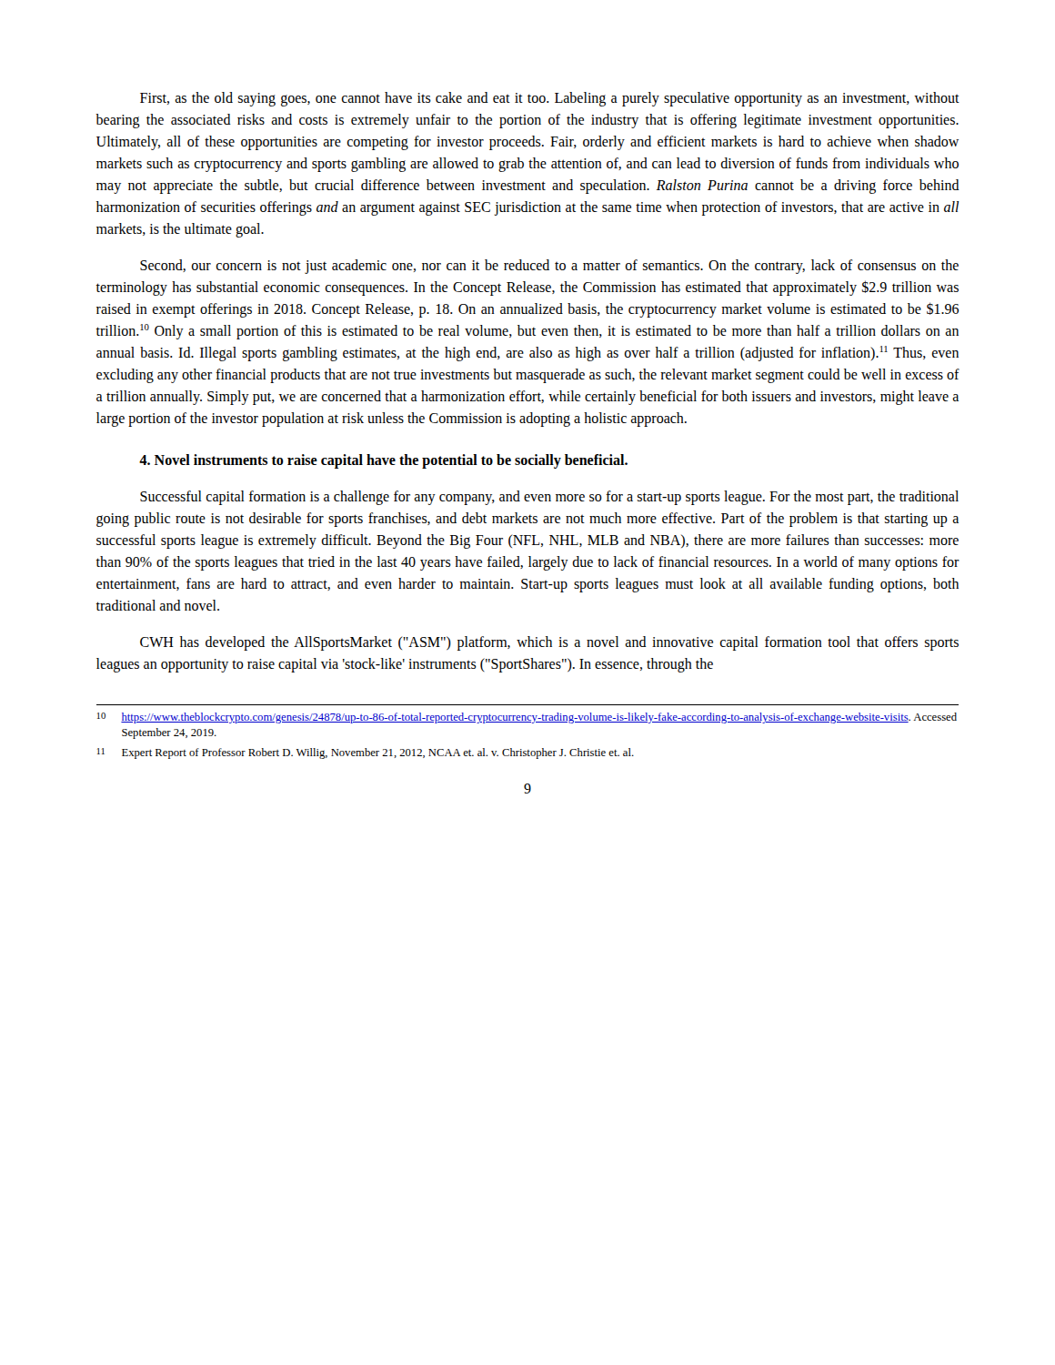First, as the old saying goes, one cannot have its cake and eat it too. Labeling a purely speculative opportunity as an investment, without bearing the associated risks and costs is extremely unfair to the portion of the industry that is offering legitimate investment opportunities. Ultimately, all of these opportunities are competing for investor proceeds. Fair, orderly and efficient markets is hard to achieve when shadow markets such as cryptocurrency and sports gambling are allowed to grab the attention of, and can lead to diversion of funds from individuals who may not appreciate the subtle, but crucial difference between investment and speculation. Ralston Purina cannot be a driving force behind harmonization of securities offerings and an argument against SEC jurisdiction at the same time when protection of investors, that are active in all markets, is the ultimate goal.
Second, our concern is not just academic one, nor can it be reduced to a matter of semantics. On the contrary, lack of consensus on the terminology has substantial economic consequences. In the Concept Release, the Commission has estimated that approximately $2.9 trillion was raised in exempt offerings in 2018. Concept Release, p. 18. On an annualized basis, the cryptocurrency market volume is estimated to be $1.96 trillion.10 Only a small portion of this is estimated to be real volume, but even then, it is estimated to be more than half a trillion dollars on an annual basis. Id. Illegal sports gambling estimates, at the high end, are also as high as over half a trillion (adjusted for inflation).11 Thus, even excluding any other financial products that are not true investments but masquerade as such, the relevant market segment could be well in excess of a trillion annually. Simply put, we are concerned that a harmonization effort, while certainly beneficial for both issuers and investors, might leave a large portion of the investor population at risk unless the Commission is adopting a holistic approach.
4. Novel instruments to raise capital have the potential to be socially beneficial.
Successful capital formation is a challenge for any company, and even more so for a start-up sports league. For the most part, the traditional going public route is not desirable for sports franchises, and debt markets are not much more effective. Part of the problem is that starting up a successful sports league is extremely difficult. Beyond the Big Four (NFL, NHL, MLB and NBA), there are more failures than successes: more than 90% of the sports leagues that tried in the last 40 years have failed, largely due to lack of financial resources. In a world of many options for entertainment, fans are hard to attract, and even harder to maintain. Start-up sports leagues must look at all available funding options, both traditional and novel.
CWH has developed the AllSportsMarket ("ASM") platform, which is a novel and innovative capital formation tool that offers sports leagues an opportunity to raise capital via 'stock-like' instruments ("SportShares"). In essence, through the
10 https://www.theblockcrypto.com/genesis/24878/up-to-86-of-total-reported-cryptocurrency-trading-volume-is-likely-fake-according-to-analysis-of-exchange-website-visits. Accessed September 24, 2019.
11 Expert Report of Professor Robert D. Willig, November 21, 2012, NCAA et. al. v. Christopher J. Christie et. al.
9